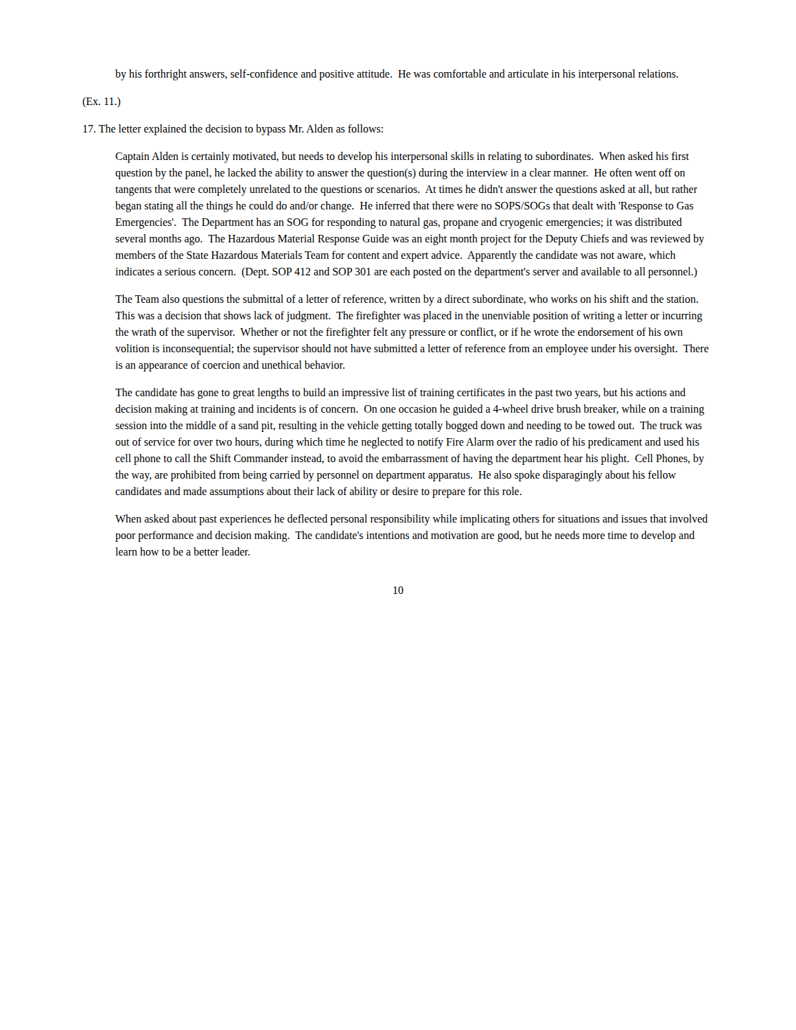by his forthright answers, self-confidence and positive attitude. He was comfortable and articulate in his interpersonal relations.
(Ex. 11.)
17. The letter explained the decision to bypass Mr. Alden as follows:
Captain Alden is certainly motivated, but needs to develop his interpersonal skills in relating to subordinates. When asked his first question by the panel, he lacked the ability to answer the question(s) during the interview in a clear manner. He often went off on tangents that were completely unrelated to the questions or scenarios. At times he didn't answer the questions asked at all, but rather began stating all the things he could do and/or change. He inferred that there were no SOPS/SOGs that dealt with 'Response to Gas Emergencies'. The Department has an SOG for responding to natural gas, propane and cryogenic emergencies; it was distributed several months ago. The Hazardous Material Response Guide was an eight month project for the Deputy Chiefs and was reviewed by members of the State Hazardous Materials Team for content and expert advice. Apparently the candidate was not aware, which indicates a serious concern. (Dept. SOP 412 and SOP 301 are each posted on the department's server and available to all personnel.)
The Team also questions the submittal of a letter of reference, written by a direct subordinate, who works on his shift and the station. This was a decision that shows lack of judgment. The firefighter was placed in the unenviable position of writing a letter or incurring the wrath of the supervisor. Whether or not the firefighter felt any pressure or conflict, or if he wrote the endorsement of his own volition is inconsequential; the supervisor should not have submitted a letter of reference from an employee under his oversight. There is an appearance of coercion and unethical behavior.
The candidate has gone to great lengths to build an impressive list of training certificates in the past two years, but his actions and decision making at training and incidents is of concern. On one occasion he guided a 4-wheel drive brush breaker, while on a training session into the middle of a sand pit, resulting in the vehicle getting totally bogged down and needing to be towed out. The truck was out of service for over two hours, during which time he neglected to notify Fire Alarm over the radio of his predicament and used his cell phone to call the Shift Commander instead, to avoid the embarrassment of having the department hear his plight. Cell Phones, by the way, are prohibited from being carried by personnel on department apparatus. He also spoke disparagingly about his fellow candidates and made assumptions about their lack of ability or desire to prepare for this role.
When asked about past experiences he deflected personal responsibility while implicating others for situations and issues that involved poor performance and decision making. The candidate's intentions and motivation are good, but he needs more time to develop and learn how to be a better leader.
10